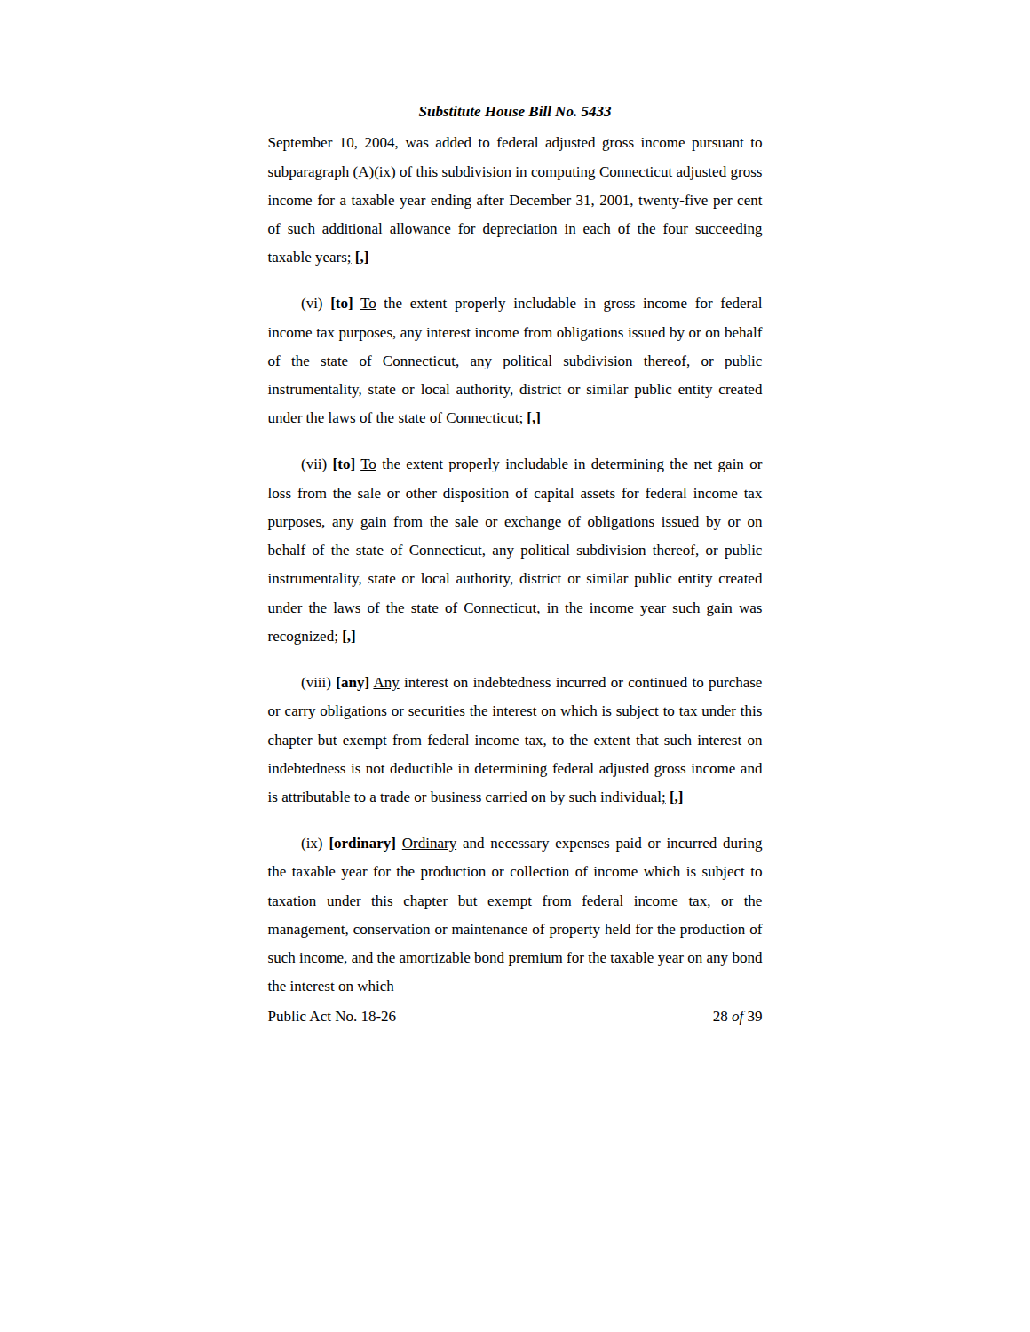Substitute House Bill No. 5433
September 10, 2004, was added to federal adjusted gross income pursuant to subparagraph (A)(ix) of this subdivision in computing Connecticut adjusted gross income for a taxable year ending after December 31, 2001, twenty-five per cent of such additional allowance for depreciation in each of the four succeeding taxable years; [,]
(vi) [to] To the extent properly includable in gross income for federal income tax purposes, any interest income from obligations issued by or on behalf of the state of Connecticut, any political subdivision thereof, or public instrumentality, state or local authority, district or similar public entity created under the laws of the state of Connecticut; [,]
(vii) [to] To the extent properly includable in determining the net gain or loss from the sale or other disposition of capital assets for federal income tax purposes, any gain from the sale or exchange of obligations issued by or on behalf of the state of Connecticut, any political subdivision thereof, or public instrumentality, state or local authority, district or similar public entity created under the laws of the state of Connecticut, in the income year such gain was recognized; [,]
(viii) [any] Any interest on indebtedness incurred or continued to purchase or carry obligations or securities the interest on which is subject to tax under this chapter but exempt from federal income tax, to the extent that such interest on indebtedness is not deductible in determining federal adjusted gross income and is attributable to a trade or business carried on by such individual; [,]
(ix) [ordinary] Ordinary and necessary expenses paid or incurred during the taxable year for the production or collection of income which is subject to taxation under this chapter but exempt from federal income tax, or the management, conservation or maintenance of property held for the production of such income, and the amortizable bond premium for the taxable year on any bond the interest on which
Public Act No. 18-26 28 of 39